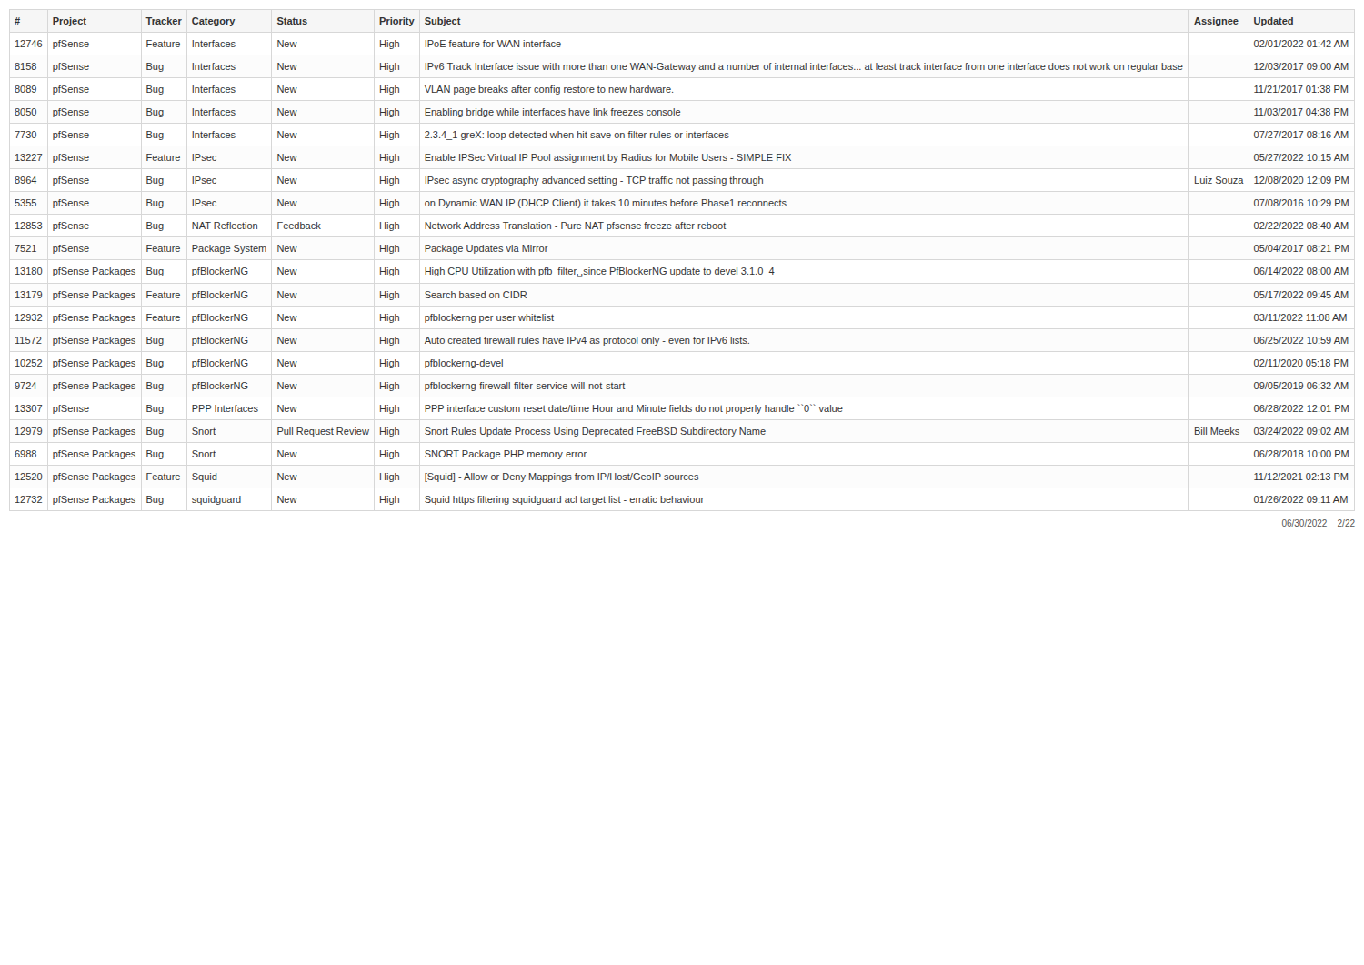Redmine issue list
| # | Project | Tracker | Category | Status | Priority | Subject | Assignee | Updated |
| --- | --- | --- | --- | --- | --- | --- | --- | --- |
| 12746 | pfSense | Feature | Interfaces | New | High | IPoE feature for WAN interface | | 02/01/2022 01:42 AM |
| 8158 | pfSense | Bug | Interfaces | New | High | IPv6 Track Interface issue with more than one WAN-Gateway and a number of internal interfaces... at least track interface from one interface does not work on regular base | | 12/03/2017 09:00 AM |
| 8089 | pfSense | Bug | Interfaces | New | High | VLAN page breaks after config restore to new hardware. | | 11/21/2017 01:38 PM |
| 8050 | pfSense | Bug | Interfaces | New | High | Enabling bridge while interfaces have link freezes console | | 11/03/2017 04:38 PM |
| 7730 | pfSense | Bug | Interfaces | New | High | 2.3.4_1 greX: loop detected when hit save on filter rules or interfaces | | 07/27/2017 08:16 AM |
| 13227 | pfSense | Feature | IPsec | New | High | Enable IPSec Virtual IP Pool assignment by Radius for Mobile Users - SIMPLE FIX | | 05/27/2022 10:15 AM |
| 8964 | pfSense | Bug | IPsec | New | High | IPsec async cryptography advanced setting - TCP traffic not passing through | Luiz Souza | 12/08/2020 12:09 PM |
| 5355 | pfSense | Bug | IPsec | New | High | on Dynamic WAN IP (DHCP Client) it takes 10 minutes before Phase1 reconnects | | 07/08/2016 10:29 PM |
| 12853 | pfSense | Bug | NAT Reflection | Feedback | High | Network Address Translation - Pure NAT pfsense freeze after reboot | | 02/22/2022 08:40 AM |
| 7521 | pfSense | Feature | Package System | New | High | Package Updates via Mirror | | 05/04/2017 08:21 PM |
| 13180 | pfSense Packages | Bug | pfBlockerNG | New | High | High CPU Utilization with pfb_filter␣since PfBlockerNG update to devel 3.1.0_4 | | 06/14/2022 08:00 AM |
| 13179 | pfSense Packages | Feature | pfBlockerNG | New | High | Search based on CIDR | | 05/17/2022 09:45 AM |
| 12932 | pfSense Packages | Feature | pfBlockerNG | New | High | pfblockerng per user whitelist | | 03/11/2022 11:08 AM |
| 11572 | pfSense Packages | Bug | pfBlockerNG | New | High | Auto created firewall rules have IPv4 as protocol only - even for IPv6 lists. | | 06/25/2022 10:59 AM |
| 10252 | pfSense Packages | Bug | pfBlockerNG | New | High | pfblockerng-devel | | 02/11/2020 05:18 PM |
| 9724 | pfSense Packages | Bug | pfBlockerNG | New | High | pfblockerng-firewall-filter-service-will-not-start | | 09/05/2019 06:32 AM |
| 13307 | pfSense | Bug | PPP Interfaces | New | High | PPP interface custom reset date/time Hour and Minute fields do not properly handle ``0`` value | | 06/28/2022 12:01 PM |
| 12979 | pfSense Packages | Bug | Snort | Pull Request Review | High | Snort Rules Update Process Using Deprecated FreeBSD Subdirectory Name | Bill Meeks | 03/24/2022 09:02 AM |
| 6988 | pfSense Packages | Bug | Snort | New | High | SNORT Package PHP memory error | | 06/28/2018 10:00 PM |
| 12520 | pfSense Packages | Feature | Squid | New | High | [Squid] - Allow or Deny Mappings from IP/Host/GeoIP sources | | 11/12/2021 02:13 PM |
| 12732 | pfSense Packages | Bug | squidguard | New | High | Squid https filtering squidguard acl target list - erratic behaviour | | 01/26/2022 09:11 AM |
06/30/2022 2/22